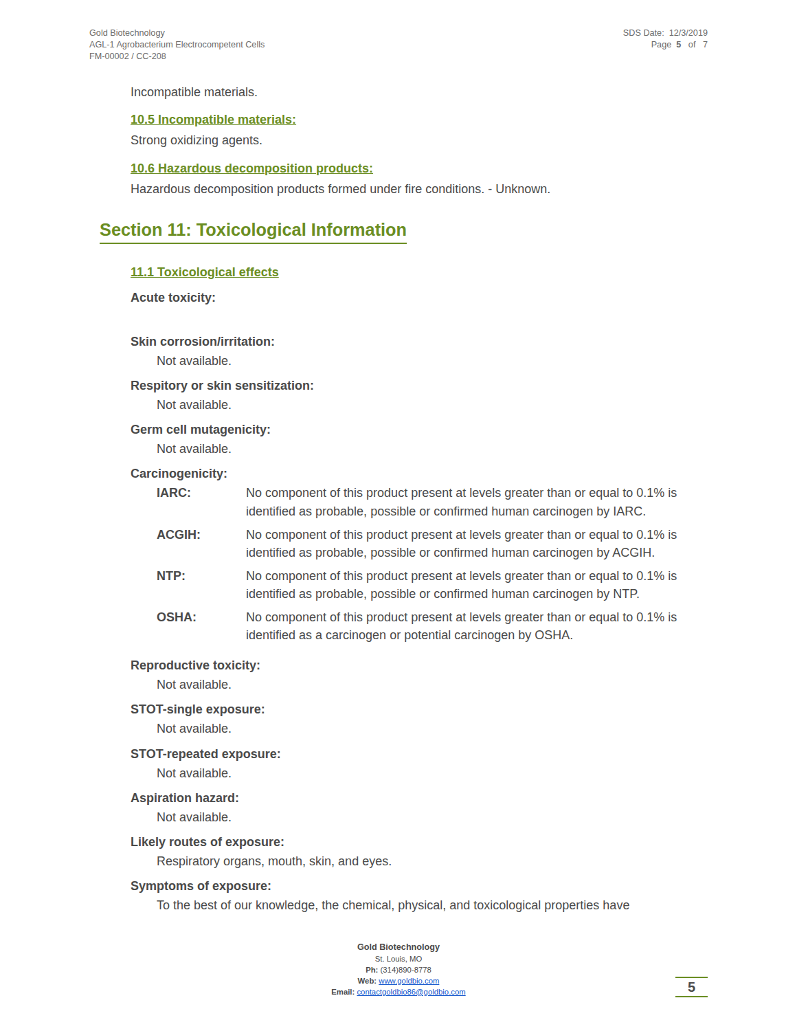Gold Biotechnology
AGL-1 Agrobacterium Electrocompetent Cells
FM-00002 / CC-208
SDS Date: 12/3/2019
Page 5 of 7
Incompatible materials.
10.5 Incompatible materials:
Strong oxidizing agents.
10.6 Hazardous decomposition products:
Hazardous decomposition products formed under fire conditions. - Unknown.
Section 11: Toxicological Information
11.1 Toxicological effects
Acute toxicity:
Skin corrosion/irritation:
Not available.
Respitory or skin sensitization:
Not available.
Germ cell mutagenicity:
Not available.
Carcinogenicity:
| IARC: | No component of this product present at levels greater than or equal to 0.1% is identified as probable, possible or confirmed human carcinogen by IARC. |
| ACGIH: | No component of this product present at levels greater than or equal to 0.1% is identified as probable, possible or confirmed human carcinogen by ACGIH. |
| NTP: | No component of this product present at levels greater than or equal to 0.1% is identified as probable, possible or confirmed human carcinogen by NTP. |
| OSHA: | No component of this product present at levels greater than or equal to 0.1% is identified as a carcinogen or potential carcinogen by OSHA. |
Reproductive toxicity:
Not available.
STOT-single exposure:
Not available.
STOT-repeated exposure:
Not available.
Aspiration hazard:
Not available.
Likely routes of exposure:
Respiratory organs, mouth, skin, and eyes.
Symptoms of exposure:
To the best of our knowledge, the chemical, physical, and toxicological properties have
Gold Biotechnology
St. Louis, MO
Ph: (314)890-8778
Web: www.goldbio.com
Email: contactgoldbio86@goldbio.com
5